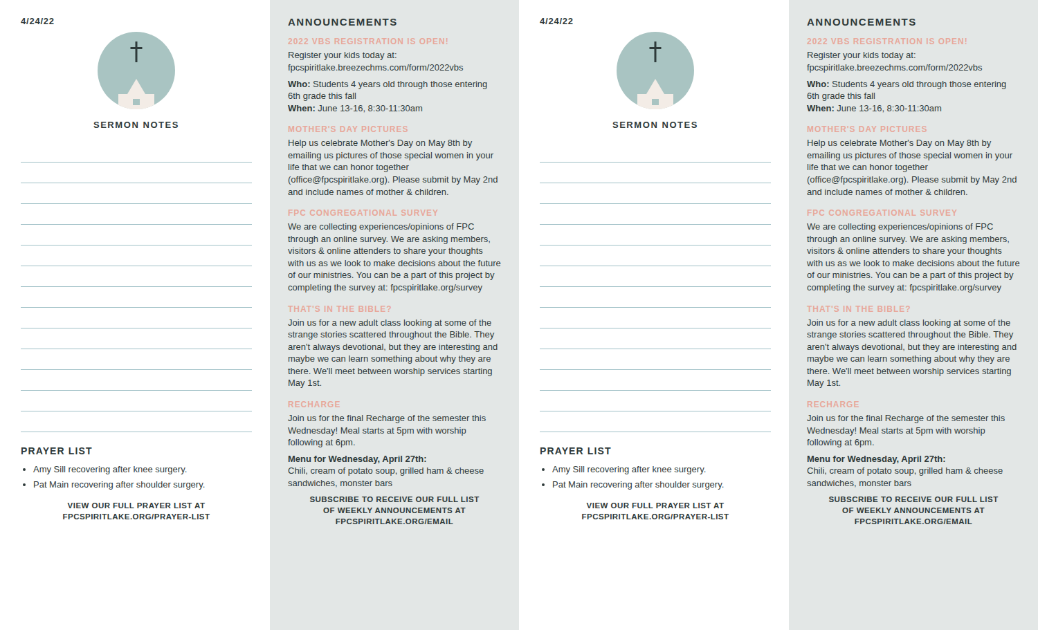4/24/22
SERMON NOTES
PRAYER LIST
Amy Sill recovering after knee surgery.
Pat Main recovering after shoulder surgery.
VIEW OUR FULL PRAYER LIST AT
FPCSPIRITLAKE.ORG/PRAYER-LIST
ANNOUNCEMENTS
2022 VBS Registration is Open!
Register your kids today at:
fpcspiritlake.breezechms.com/form/2022vbs
Who: Students 4 years old through those entering 6th grade this fall
When: June 13-16, 8:30-11:30am
Mother's Day Pictures
Help us celebrate Mother's Day on May 8th by emailing us pictures of those special women in your life that we can honor together (office@fpcspiritlake.org). Please submit by May 2nd and include names of mother & children.
FPC Congregational Survey
We are collecting experiences/opinions of FPC through an online survey. We are asking members, visitors & online attenders to share your thoughts with us as we look to make decisions about the future of our ministries. You can be a part of this project by completing the survey at: fpcspiritlake.org/survey
That's in the Bible?
Join us for a new adult class looking at some of the strange stories scattered throughout the Bible. They aren't always devotional, but they are interesting and maybe we can learn something about why they are there. We'll meet between worship services starting May 1st.
Recharge
Join us for the final Recharge of the semester this Wednesday! Meal starts at 5pm with worship following at 6pm.
Menu for Wednesday, April 27th:
Chili, cream of potato soup, grilled ham & cheese sandwiches, monster bars
SUBSCRIBE TO RECEIVE OUR FULL LIST
OF WEEKLY ANNOUNCEMENTS AT
FPCSPIRITLAKE.ORG/EMAIL
4/24/22
SERMON NOTES
PRAYER LIST
Amy Sill recovering after knee surgery.
Pat Main recovering after shoulder surgery.
VIEW OUR FULL PRAYER LIST AT
FPCSPIRITLAKE.ORG/PRAYER-LIST
ANNOUNCEMENTS
2022 VBS Registration is Open!
Register your kids today at:
fpcspiritlake.breezechms.com/form/2022vbs
Who: Students 4 years old through those entering 6th grade this fall
When: June 13-16, 8:30-11:30am
Mother's Day Pictures
Help us celebrate Mother's Day on May 8th by emailing us pictures of those special women in your life that we can honor together (office@fpcspiritlake.org). Please submit by May 2nd and include names of mother & children.
FPC Congregational Survey
We are collecting experiences/opinions of FPC through an online survey. We are asking members, visitors & online attenders to share your thoughts with us as we look to make decisions about the future of our ministries. You can be a part of this project by completing the survey at: fpcspiritlake.org/survey
That's in the Bible?
Join us for a new adult class looking at some of the strange stories scattered throughout the Bible. They aren't always devotional, but they are interesting and maybe we can learn something about why they are there. We'll meet between worship services starting May 1st.
Recharge
Join us for the final Recharge of the semester this Wednesday! Meal starts at 5pm with worship following at 6pm.
Menu for Wednesday, April 27th:
Chili, cream of potato soup, grilled ham & cheese sandwiches, monster bars
SUBSCRIBE TO RECEIVE OUR FULL LIST
OF WEEKLY ANNOUNCEMENTS AT
FPCSPIRITLAKE.ORG/EMAIL